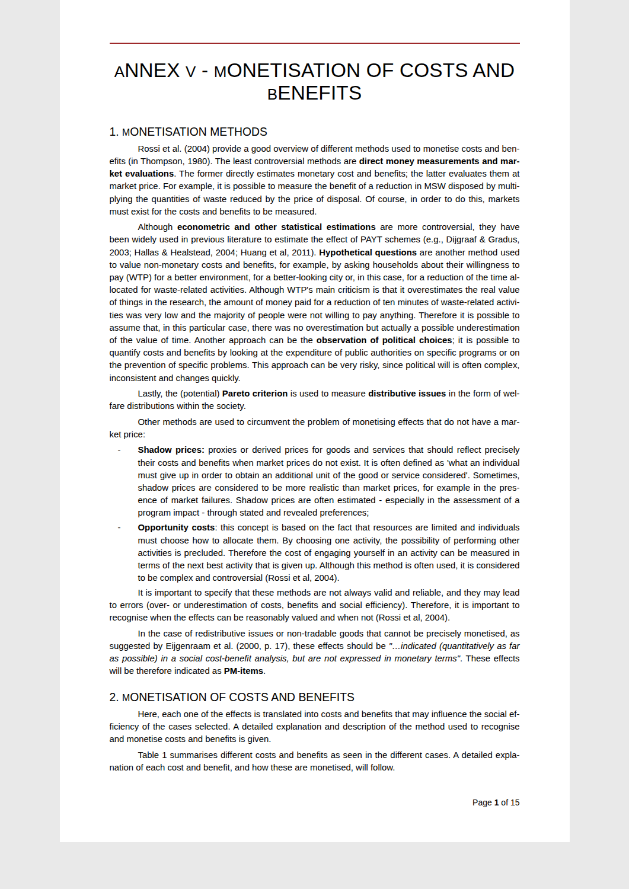ANNEX V - MONETISATION OF COSTS AND BENEFITS
1. MONETISATION METHODS
Rossi et al. (2004) provide a good overview of different methods used to monetise costs and benefits (in Thompson, 1980). The least controversial methods are direct money measurements and market evaluations. The former directly estimates monetary cost and benefits; the latter evaluates them at market price. For example, it is possible to measure the benefit of a reduction in MSW disposed by multiplying the quantities of waste reduced by the price of disposal. Of course, in order to do this, markets must exist for the costs and benefits to be measured.
Although econometric and other statistical estimations are more controversial, they have been widely used in previous literature to estimate the effect of PAYT schemes (e.g., Dijgraaf & Gradus, 2003; Hallas & Healstead, 2004; Huang et al, 2011). Hypothetical questions are another method used to value non-monetary costs and benefits, for example, by asking households about their willingness to pay (WTP) for a better environment, for a better-looking city or, in this case, for a reduction of the time allocated for waste-related activities. Although WTP's main criticism is that it overestimates the real value of things in the research, the amount of money paid for a reduction of ten minutes of waste-related activities was very low and the majority of people were not willing to pay anything. Therefore it is possible to assume that, in this particular case, there was no overestimation but actually a possible underestimation of the value of time. Another approach can be the observation of political choices; it is possible to quantify costs and benefits by looking at the expenditure of public authorities on specific programs or on the prevention of specific problems. This approach can be very risky, since political will is often complex, inconsistent and changes quickly.
Lastly, the (potential) Pareto criterion is used to measure distributive issues in the form of welfare distributions within the society.
Other methods are used to circumvent the problem of monetising effects that do not have a market price:
Shadow prices: proxies or derived prices for goods and services that should reflect precisely their costs and benefits when market prices do not exist. It is often defined as 'what an individual must give up in order to obtain an additional unit of the good or service considered'. Sometimes, shadow prices are considered to be more realistic than market prices, for example in the presence of market failures. Shadow prices are often estimated - especially in the assessment of a program impact - through stated and revealed preferences;
Opportunity costs: this concept is based on the fact that resources are limited and individuals must choose how to allocate them. By choosing one activity, the possibility of performing other activities is precluded. Therefore the cost of engaging yourself in an activity can be measured in terms of the next best activity that is given up. Although this method is often used, it is considered to be complex and controversial (Rossi et al, 2004).
It is important to specify that these methods are not always valid and reliable, and they may lead to errors (over- or underestimation of costs, benefits and social efficiency). Therefore, it is important to recognise when the effects can be reasonably valued and when not (Rossi et al, 2004).
In the case of redistributive issues or non-tradable goods that cannot be precisely monetised, as suggested by Eijgenraam et al. (2000, p. 17), these effects should be "…indicated (quantitatively as far as possible) in a social cost-benefit analysis, but are not expressed in monetary terms". These effects will be therefore indicated as PM-items.
2. MONETISATION OF COSTS AND BENEFITS
Here, each one of the effects is translated into costs and benefits that may influence the social efficiency of the cases selected. A detailed explanation and description of the method used to recognise and monetise costs and benefits is given.
Table 1 summarises different costs and benefits as seen in the different cases. A detailed explanation of each cost and benefit, and how these are monetised, will follow.
Page 1 of 15